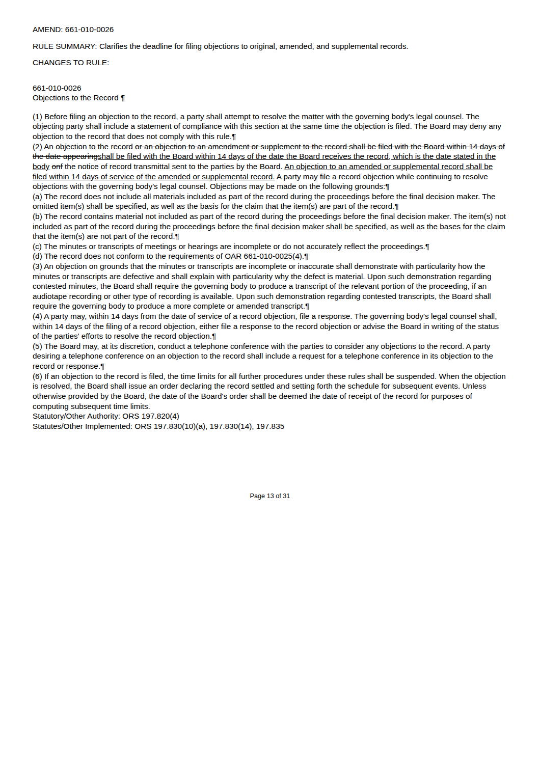AMEND: 661-010-0026
RULE SUMMARY: Clarifies the deadline for filing objections to original, amended, and supplemental records.
CHANGES TO RULE:
661-010-0026
Objections to the Record ¶
(1) Before filing an objection to the record, a party shall attempt to resolve the matter with the governing body's legal counsel. The objecting party shall include a statement of compliance with this section at the same time the objection is filed. The Board may deny any objection to the record that does not comply with this rule.¶
(2) An objection to the record or an objection to an amendment or supplement to the record shall be filed with the Board within 14 days of the date appearingshall be filed with the Board within 14 days of the date the Board receives the record, which is the date stated in the body onf the notice of record transmittal sent to the parties by the Board. An objection to an amended or supplemental record shall be filed within 14 days of service of the amended or supplemental record. A party may file a record objection while continuing to resolve objections with the governing body's legal counsel. Objections may be made on the following grounds:¶
(a) The record does not include all materials included as part of the record during the proceedings before the final decision maker. The omitted item(s) shall be specified, as well as the basis for the claim that the item(s) are part of the record.¶
(b) The record contains material not included as part of the record during the proceedings before the final decision maker. The item(s) not included as part of the record during the proceedings before the final decision maker shall be specified, as well as the bases for the claim that the item(s) are not part of the record.¶
(c) The minutes or transcripts of meetings or hearings are incomplete or do not accurately reflect the proceedings.¶
(d) The record does not conform to the requirements of OAR 661-010-0025(4).¶
(3) An objection on grounds that the minutes or transcripts are incomplete or inaccurate shall demonstrate with particularity how the minutes or transcripts are defective and shall explain with particularity why the defect is material. Upon such demonstration regarding contested minutes, the Board shall require the governing body to produce a transcript of the relevant portion of the proceeding, if an audiotape recording or other type of recording is available. Upon such demonstration regarding contested transcripts, the Board shall require the governing body to produce a more complete or amended transcript.¶
(4) A party may, within 14 days from the date of service of a record objection, file a response. The governing body's legal counsel shall, within 14 days of the filing of a record objection, either file a response to the record objection or advise the Board in writing of the status of the parties' efforts to resolve the record objection.¶
(5) The Board may, at its discretion, conduct a telephone conference with the parties to consider any objections to the record. A party desiring a telephone conference on an objection to the record shall include a request for a telephone conference in its objection to the record or response.¶
(6) If an objection to the record is filed, the time limits for all further procedures under these rules shall be suspended. When the objection is resolved, the Board shall issue an order declaring the record settled and setting forth the schedule for subsequent events. Unless otherwise provided by the Board, the date of the Board's order shall be deemed the date of receipt of the record for purposes of computing subsequent time limits.
Statutory/Other Authority: ORS 197.820(4)
Statutes/Other Implemented: ORS 197.830(10)(a), 197.830(14), 197.835
Page 13 of 31